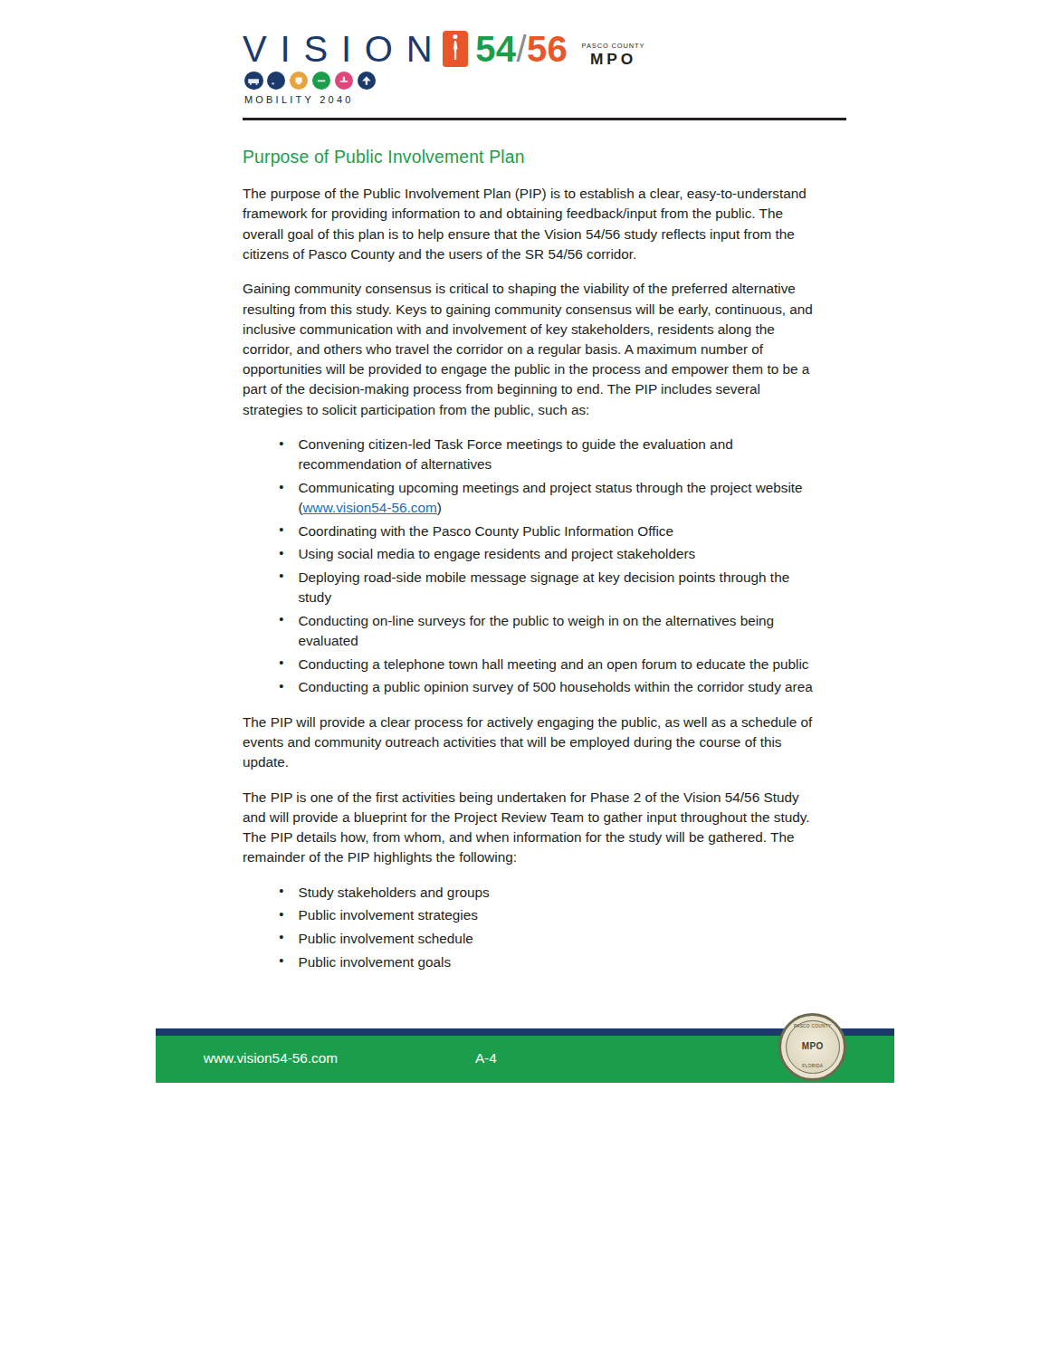V I S I O N 54/56 PASCO COUNTY MPO
MOBILITY 2040
Purpose of Public Involvement Plan
The purpose of the Public Involvement Plan (PIP) is to establish a clear, easy-to-understand framework for providing information to and obtaining feedback/input from the public. The overall goal of this plan is to help ensure that the Vision 54/56 study reflects input from the citizens of Pasco County and the users of the SR 54/56 corridor.
Gaining community consensus is critical to shaping the viability of the preferred alternative resulting from this study. Keys to gaining community consensus will be early, continuous, and inclusive communication with and involvement of key stakeholders, residents along the corridor, and others who travel the corridor on a regular basis. A maximum number of opportunities will be provided to engage the public in the process and empower them to be a part of the decision-making process from beginning to end. The PIP includes several strategies to solicit participation from the public, such as:
Convening citizen-led Task Force meetings to guide the evaluation and recommendation of alternatives
Communicating upcoming meetings and project status through the project website (www.vision54-56.com)
Coordinating with the Pasco County Public Information Office
Using social media to engage residents and project stakeholders
Deploying road-side mobile message signage at key decision points through the study
Conducting on-line surveys for the public to weigh in on the alternatives being evaluated
Conducting a telephone town hall meeting and an open forum to educate the public
Conducting a public opinion survey of 500 households within the corridor study area
The PIP will provide a clear process for actively engaging the public, as well as a schedule of events and community outreach activities that will be employed during the course of this update.
The PIP is one of the first activities being undertaken for Phase 2 of the Vision 54/56 Study and will provide a blueprint for the Project Review Team to gather input throughout the study. The PIP details how, from whom, and when information for the study will be gathered. The remainder of the PIP highlights the following:
Study stakeholders and groups
Public involvement strategies
Public involvement schedule
Public involvement goals
www.vision54-56.com
A-4
Pasco County
MPO
Florida